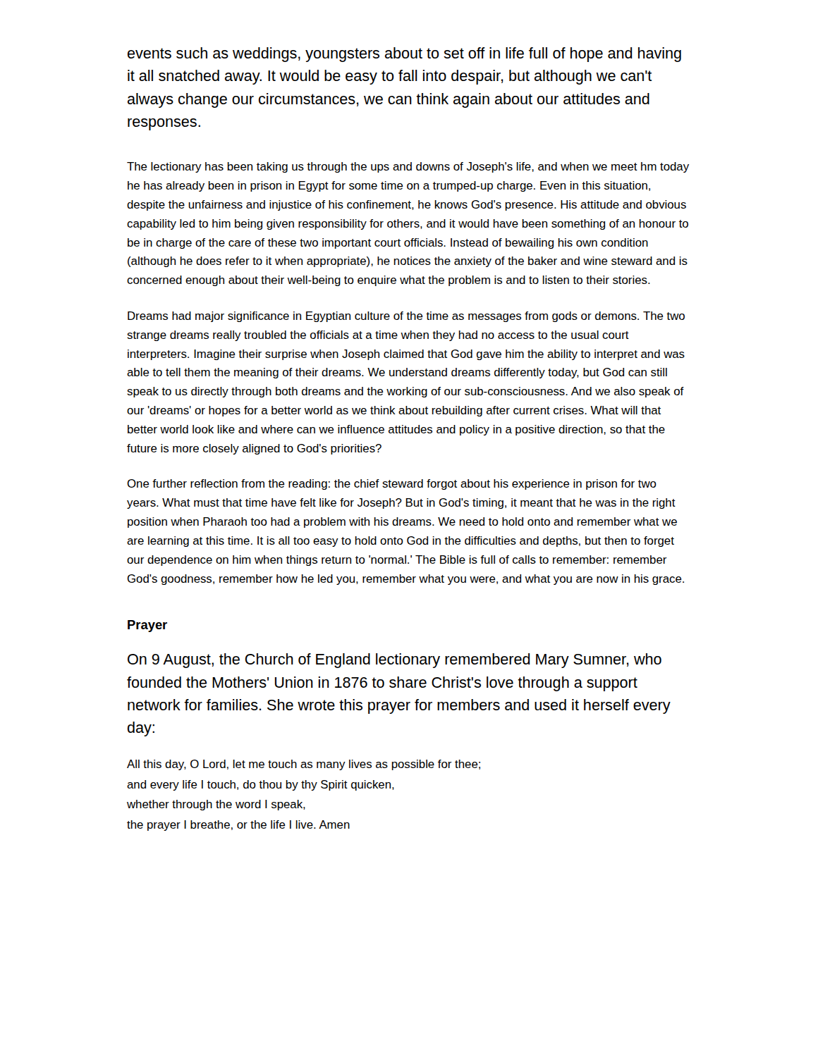events such as weddings, youngsters about to set off in life full of hope and having it all snatched away. It would be easy to fall into despair, but although we can't always change our circumstances, we can think again about our attitudes and responses.
The lectionary has been taking us through the ups and downs of Joseph's life, and when we meet hm today he has already been in prison in Egypt for some time on a trumped-up charge. Even in this situation, despite the unfairness and injustice of his confinement, he knows God's presence. His attitude and obvious capability led to him being given responsibility for others, and it would have been something of an honour to be in charge of the care of these two important court officials. Instead of bewailing his own condition (although he does refer to it when appropriate), he notices the anxiety of the baker and wine steward and is concerned enough about their well-being to enquire what the problem is and to listen to their stories.
Dreams had major significance in Egyptian culture of the time as messages from gods or demons. The two strange dreams really troubled the officials at a time when they had no access to the usual court interpreters. Imagine their surprise when Joseph claimed that God gave him the ability to interpret and was able to tell them the meaning of their dreams. We understand dreams differently today, but God can still speak to us directly through both dreams and the working of our sub-consciousness. And we also speak of our 'dreams' or hopes for a better world as we think about rebuilding after current crises. What will that better world look like and where can we influence attitudes and policy in a positive direction, so that the future is more closely aligned to God's priorities?
One further reflection from the reading: the chief steward forgot about his experience in prison for two years. What must that time have felt like for Joseph? But in God's timing, it meant that he was in the right position when Pharaoh too had a problem with his dreams. We need to hold onto and remember what we are learning at this time. It is all too easy to hold onto God in the difficulties and depths, but then to forget our dependence on him when things return to 'normal.' The Bible is full of calls to remember: remember God's goodness, remember how he led you, remember what you were, and what you are now in his grace.
Prayer
On 9 August, the Church of England lectionary remembered Mary Sumner, who founded the Mothers' Union in 1876 to share Christ's love through a support network for families. She wrote this prayer for members and used it herself every day:
All this day, O Lord, let me touch as many lives as possible for thee;
and every life I touch, do thou by thy Spirit quicken,
whether through the word I speak,
the prayer I breathe, or the life I live. Amen